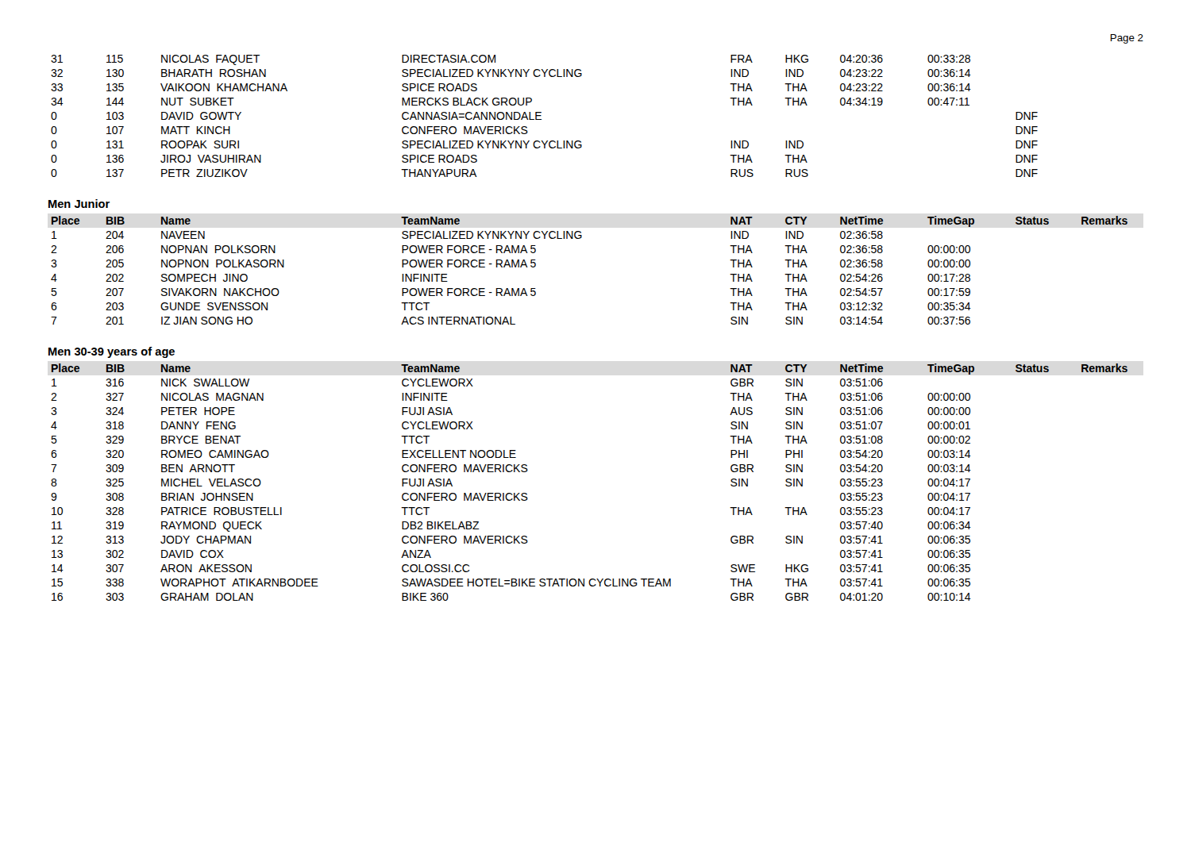Page 2
| 31 | 115 | NICOLAS FAQUET | DIRECTASIA.COM | FRA | HKG | 04:20:36 | 00:33:28 | | |
| 32 | 130 | BHARATH ROSHAN | SPECIALIZED KYNKYNY CYCLING | IND | IND | 04:23:22 | 00:36:14 | | |
| 33 | 135 | VAIKOON KHAMCHANA | SPICE ROADS | THA | THA | 04:23:22 | 00:36:14 | | |
| 34 | 144 | NUT SUBKET | MERCKS BLACK GROUP | THA | THA | 04:34:19 | 00:47:11 | | |
| 0 | 103 | DAVID GOWTY | CANNASIA=CANNONDALE | | | | | DNF | |
| 0 | 107 | MATT KINCH | CONFERO MAVERICKS | | | | | DNF | |
| 0 | 131 | ROOPAK SURI | SPECIALIZED KYNKYNY CYCLING | IND | IND | | | DNF | |
| 0 | 136 | JIROJ VASUHIRAN | SPICE ROADS | THA | THA | | | DNF | |
| 0 | 137 | PETR ZIUZIKOV | THANYAPURA | RUS | RUS | | | DNF | |
Men Junior
| Place | BIB | Name | TeamName | NAT | CTY | NetTime | TimeGap | Status | Remarks |
| --- | --- | --- | --- | --- | --- | --- | --- | --- | --- |
| 1 | 204 | NAVEEN | SPECIALIZED KYNKYNY CYCLING | IND | IND | 02:36:58 | | | |
| 2 | 206 | NOPNAN POLKSORN | POWER FORCE - RAMA 5 | THA | THA | 02:36:58 | 00:00:00 | | |
| 3 | 205 | NOPNON POLKASORN | POWER FORCE - RAMA 5 | THA | THA | 02:36:58 | 00:00:00 | | |
| 4 | 202 | SOMPECH JINO | INFINITE | THA | THA | 02:54:26 | 00:17:28 | | |
| 5 | 207 | SIVAKORN NAKCHOO | POWER FORCE - RAMA 5 | THA | THA | 02:54:57 | 00:17:59 | | |
| 6 | 203 | GUNDE SVENSSON | TTCT | THA | THA | 03:12:32 | 00:35:34 | | |
| 7 | 201 | IZ JIAN SONG HO | ACS INTERNATIONAL | SIN | SIN | 03:14:54 | 00:37:56 | | |
Men 30-39 years of age
| Place | BIB | Name | TeamName | NAT | CTY | NetTime | TimeGap | Status | Remarks |
| --- | --- | --- | --- | --- | --- | --- | --- | --- | --- |
| 1 | 316 | NICK SWALLOW | CYCLEWORX | GBR | SIN | 03:51:06 | | | |
| 2 | 327 | NICOLAS MAGNAN | INFINITE | THA | THA | 03:51:06 | 00:00:00 | | |
| 3 | 324 | PETER HOPE | FUJI ASIA | AUS | SIN | 03:51:06 | 00:00:00 | | |
| 4 | 318 | DANNY FENG | CYCLEWORX | SIN | SIN | 03:51:07 | 00:00:01 | | |
| 5 | 329 | BRYCE BENAT | TTCT | THA | THA | 03:51:08 | 00:00:02 | | |
| 6 | 320 | ROMEO CAMINGAO | EXCELLENT NOODLE | PHI | PHI | 03:54:20 | 00:03:14 | | |
| 7 | 309 | BEN ARNOTT | CONFERO MAVERICKS | GBR | SIN | 03:54:20 | 00:03:14 | | |
| 8 | 325 | MICHEL VELASCO | FUJI ASIA | SIN | SIN | 03:55:23 | 00:04:17 | | |
| 9 | 308 | BRIAN JOHNSEN | CONFERO MAVERICKS | | | 03:55:23 | 00:04:17 | | |
| 10 | 328 | PATRICE ROBUSTELLI | TTCT | THA | THA | 03:55:23 | 00:04:17 | | |
| 11 | 319 | RAYMOND QUECK | DB2 BIKELABZ | | | 03:57:40 | 00:06:34 | | |
| 12 | 313 | JODY CHAPMAN | CONFERO MAVERICKS | GBR | SIN | 03:57:41 | 00:06:35 | | |
| 13 | 302 | DAVID COX | ANZA | | | 03:57:41 | 00:06:35 | | |
| 14 | 307 | ARON AKESSON | COLOSSI.CC | SWE | HKG | 03:57:41 | 00:06:35 | | |
| 15 | 338 | WORAPHOT ATIKARNBODEE | SAWASDEE HOTEL=BIKE STATION CYCLING TEAM | THA | THA | 03:57:41 | 00:06:35 | | |
| 16 | 303 | GRAHAM DOLAN | BIKE 360 | GBR | GBR | 04:01:20 | 00:10:14 | | |